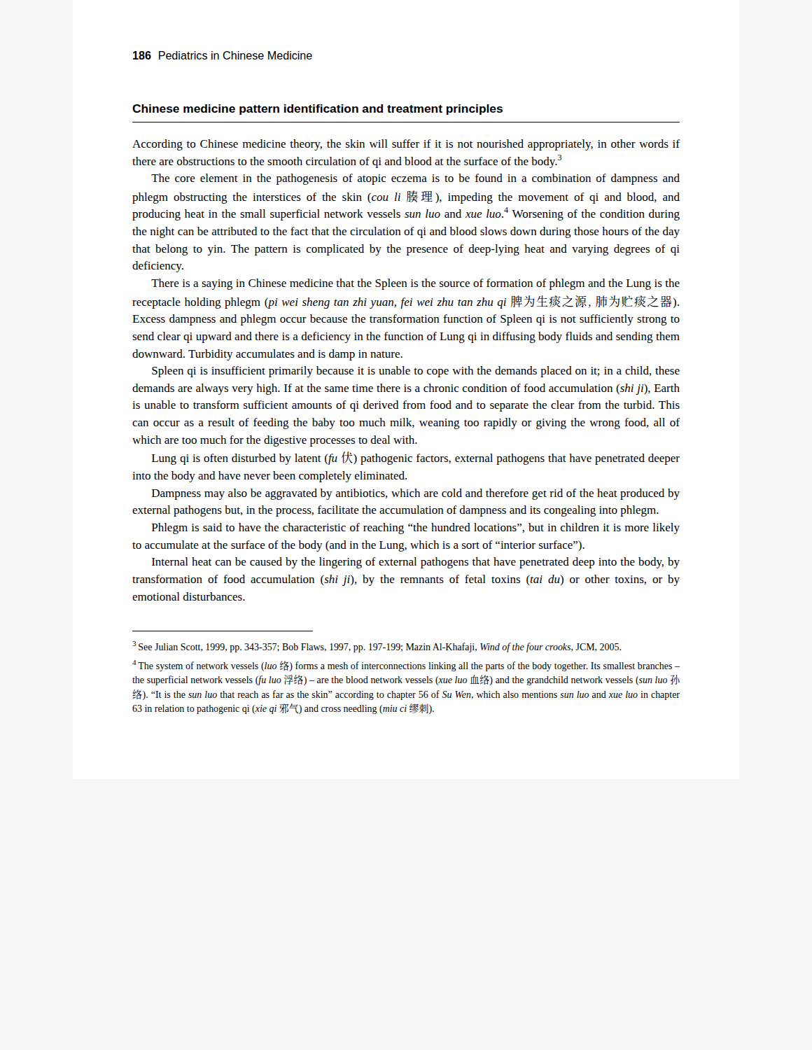186 Pediatrics in Chinese Medicine
Chinese medicine pattern identification and treatment principles
According to Chinese medicine theory, the skin will suffer if it is not nourished appropriately, in other words if there are obstructions to the smooth circulation of qi and blood at the surface of the body.3
The core element in the pathogenesis of atopic eczema is to be found in a combination of dampness and phlegm obstructing the interstices of the skin (cou li 腠理), impeding the movement of qi and blood, and producing heat in the small superficial network vessels sun luo and xue luo.4 Worsening of the condition during the night can be attributed to the fact that the circulation of qi and blood slows down during those hours of the day that belong to yin. The pattern is complicated by the presence of deep-lying heat and varying degrees of qi deficiency.
There is a saying in Chinese medicine that the Spleen is the source of formation of phlegm and the Lung is the receptacle holding phlegm (pi wei sheng tan zhi yuan, fei wei zhu tan zhu qi 脾为生痰之源, 肺为贮痰之器). Excess dampness and phlegm occur because the transformation function of Spleen qi is not sufficiently strong to send clear qi upward and there is a deficiency in the function of Lung qi in diffusing body fluids and sending them downward. Turbidity accumulates and is damp in nature.
Spleen qi is insufficient primarily because it is unable to cope with the demands placed on it; in a child, these demands are always very high. If at the same time there is a chronic condition of food accumulation (shi ji), Earth is unable to transform sufficient amounts of qi derived from food and to separate the clear from the turbid. This can occur as a result of feeding the baby too much milk, weaning too rapidly or giving the wrong food, all of which are too much for the digestive processes to deal with.
Lung qi is often disturbed by latent (fu 伏) pathogenic factors, external pathogens that have penetrated deeper into the body and have never been completely eliminated.
Dampness may also be aggravated by antibiotics, which are cold and therefore get rid of the heat produced by external pathogens but, in the process, facilitate the accumulation of dampness and its congealing into phlegm.
Phlegm is said to have the characteristic of reaching “the hundred locations”, but in children it is more likely to accumulate at the surface of the body (and in the Lung, which is a sort of “interior surface”).
Internal heat can be caused by the lingering of external pathogens that have penetrated deep into the body, by transformation of food accumulation (shi ji), by the remnants of fetal toxins (tai du) or other toxins, or by emotional disturbances.
3 See Julian Scott, 1999, pp. 343-357; Bob Flaws, 1997, pp. 197-199; Mazin Al-Khafaji, Wind of the four crooks, JCM, 2005.
4 The system of network vessels (luo 络) forms a mesh of interconnections linking all the parts of the body together. Its smallest branches – the superficial network vessels (fu luo 浮络) – are the blood network vessels (xue luo 血络) and the grandchild network vessels (sun luo 孙络). “It is the sun luo that reach as far as the skin” according to chapter 56 of Su Wen, which also mentions sun luo and xue luo in chapter 63 in relation to pathogenic qi (xie qi 邪气) and cross needling (miu ci 缪刺).